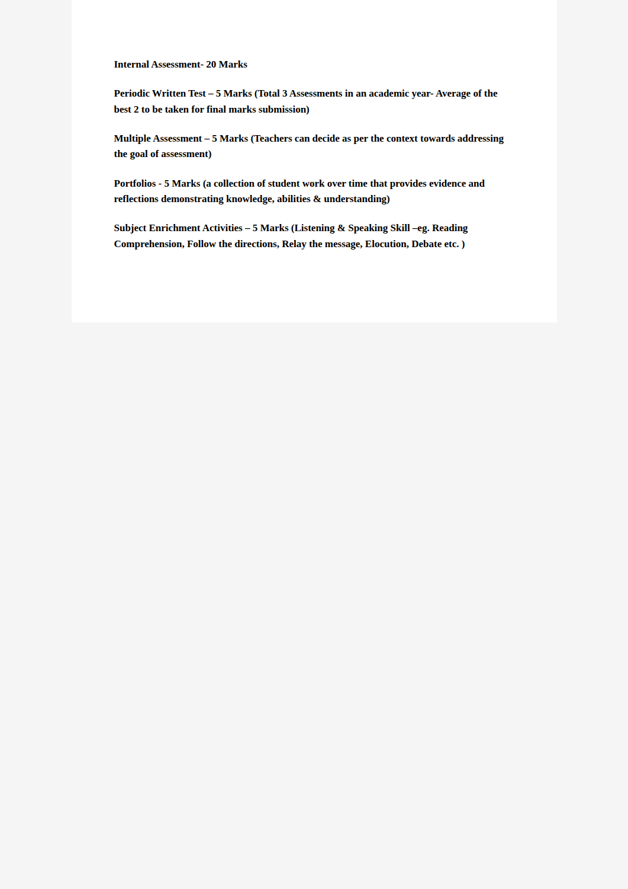Internal Assessment- 20 Marks
Periodic Written Test – 5 Marks (Total 3 Assessments in an academic year- Average of the best 2 to be taken for final marks submission)
Multiple Assessment – 5 Marks (Teachers can decide as per the context towards addressing the goal of assessment)
Portfolios - 5 Marks (a collection of student work over time that provides evidence and reflections demonstrating knowledge, abilities & understanding)
Subject Enrichment Activities – 5 Marks (Listening & Speaking Skill –eg. Reading Comprehension, Follow the directions, Relay the message, Elocution, Debate etc. )